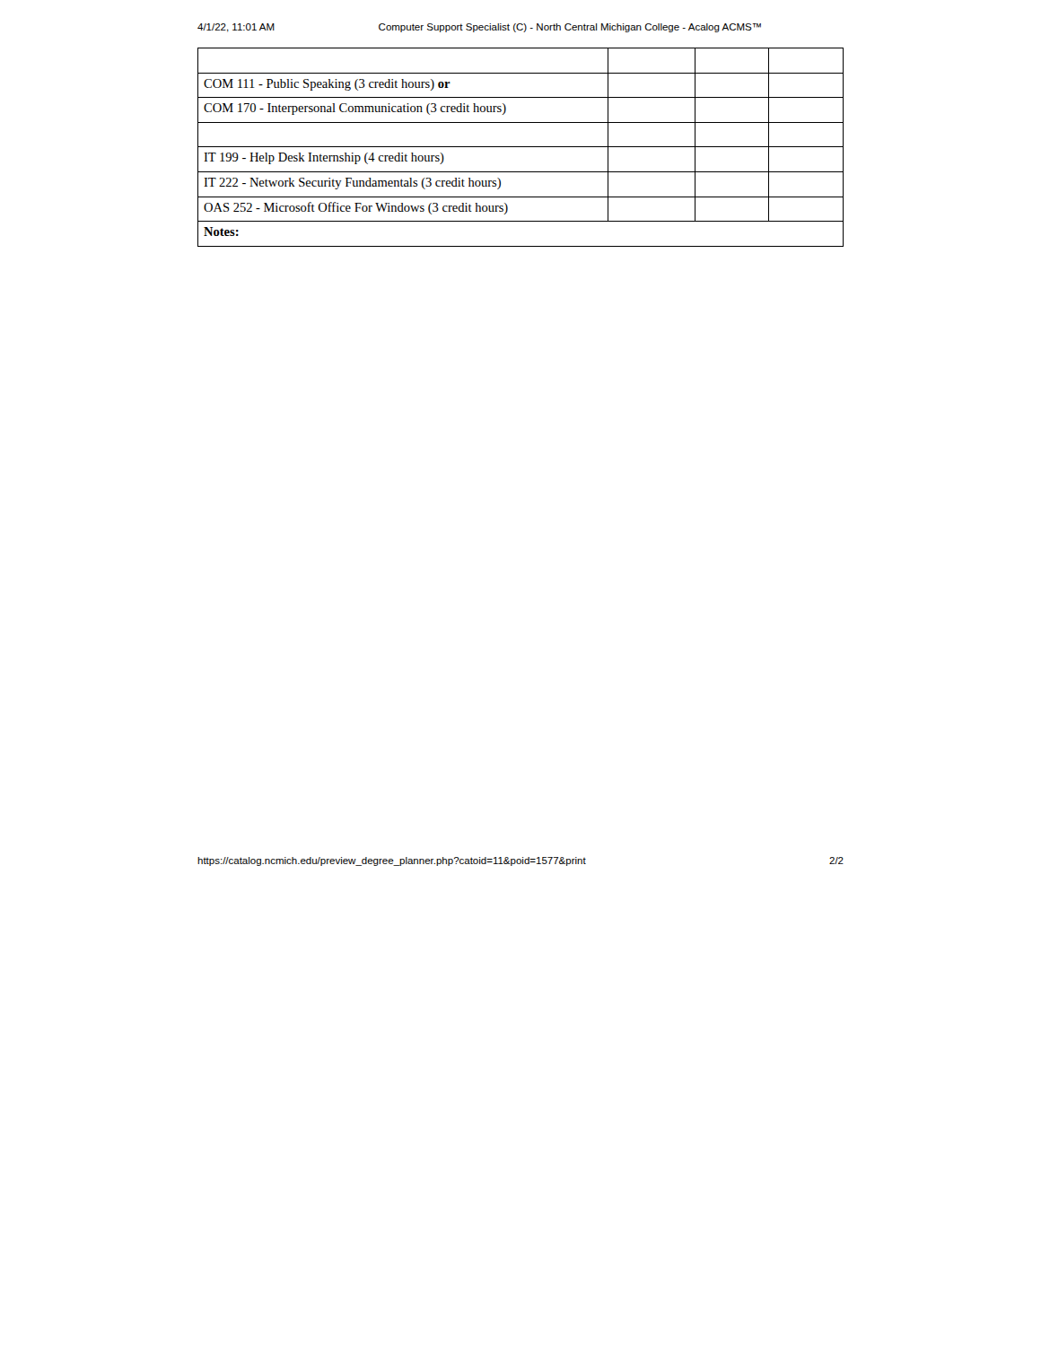4/1/22, 11:01 AM
Computer Support Specialist (C) - North Central Michigan College - Acalog ACMS™
| COM 111 - Public Speaking (3 credit hours) or | | | |
| COM 170 - Interpersonal Communication (3 credit hours) | | | |
| IT 199 - Help Desk Internship (4 credit hours) | | | |
| IT 222 - Network Security Fundamentals (3 credit hours) | | | |
| OAS 252 - Microsoft Office For Windows (3 credit hours) | | | |
| Notes: |
https://catalog.ncmich.edu/preview_degree_planner.php?catoid=11&poid=1577&print
2/2